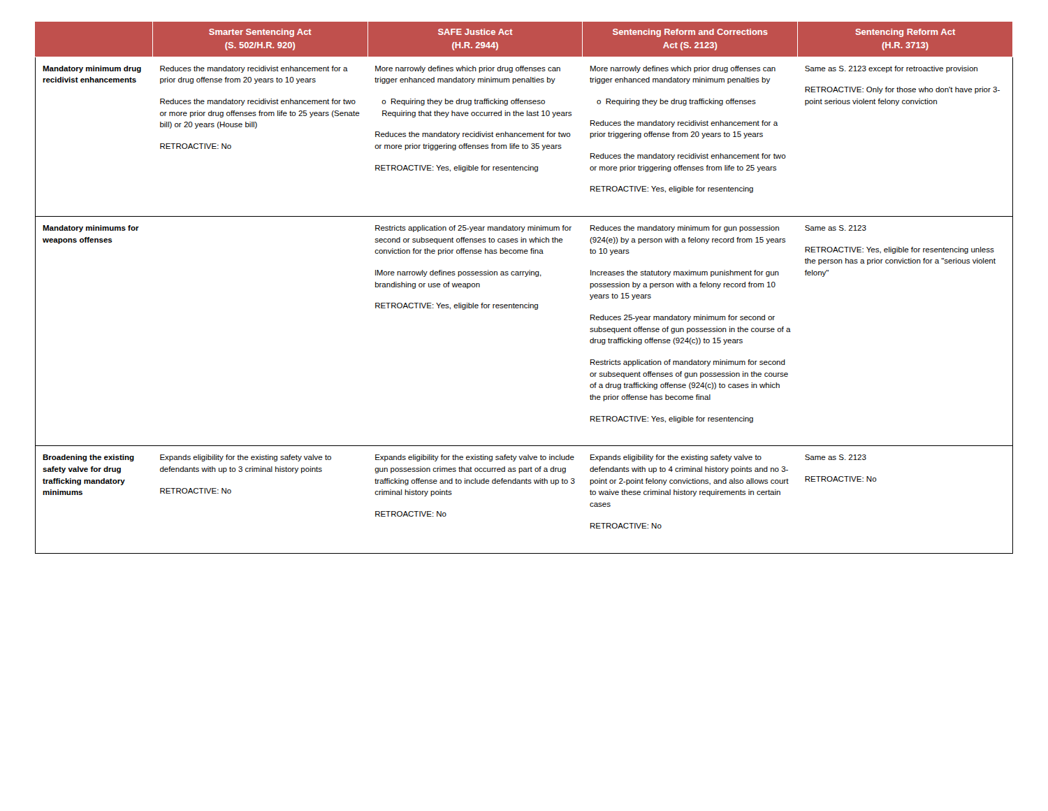| | Smarter Sentencing Act (S. 502/H.R. 920) | SAFE Justice Act (H.R. 2944) | Sentencing Reform and Corrections Act (S. 2123) | Sentencing Reform Act (H.R. 3713) |
| --- | --- | --- | --- | --- |
| Mandatory minimum drug recidivist enhancements | Reduces the mandatory recidivist enhancement for a prior drug offense from 20 years to 10 years Reduces the mandatory recidivist enhancement for two or more prior drug offenses from life to 25 years (Senate bill) or 20 years (House bill) RETROACTIVE: No | More narrowly defines which prior drug offenses can trigger enhanced mandatory minimum penalties by o Requiring they be drug trafficking offenseso Requiring that they have occurred in the last 10 years Reduces the mandatory recidivist enhancement for two or more prior triggering offenses from life to 35 years RETROACTIVE: Yes, eligible for resentencing | More narrowly defines which prior drug offenses can trigger enhanced mandatory minimum penalties by o Requiring they be drug trafficking offenses Reduces the mandatory recidivist enhancement for a prior triggering offense from 20 years to 15 years Reduces the mandatory recidivist enhancement for two or more prior triggering offenses from life to 25 years RETROACTIVE: Yes, eligible for resentencing | Same as S. 2123 except for retroactive provision RETROACTIVE: Only for those who don't have prior 3-point serious violent felony conviction |
| Mandatory minimums for weapons offenses | | Restricts application of 25-year mandatory minimum for second or subsequent offenses to cases in which the conviction for the prior offense has become fina lMore narrowly defines possession as carrying, brandishing or use of weapon RETROACTIVE: Yes, eligible for resentencing | Reduces the mandatory minimum for gun possession (924(e)) by a person with a felony record from 15 years to 10 years Increases the statutory maximum punishment for gun possession by a person with a felony record from 10 years to 15 years Reduces 25-year mandatory minimum for second or subsequent offense of gun possession in the course of a drug trafficking offense (924(c)) to 15 years Restricts application of mandatory minimum for second or subsequent offenses of gun possession in the course of a drug trafficking offense (924(c)) to cases in which the prior offense has become final RETROACTIVE: Yes, eligible for resentencing | Same as S. 2123 RETROACTIVE: Yes, eligible for resentencing unless the person has a prior conviction for a "serious violent felony" |
| Broadening the existing safety valve for drug trafficking mandatory minimums | Expands eligibility for the existing safety valve to defendants with up to 3 criminal history points RETROACTIVE: No | Expands eligibility for the existing safety valve to include gun possession crimes that occurred as part of a drug trafficking offense and to include defendants with up to 3 criminal history points RETROACTIVE: No | Expands eligibility for the existing safety valve to defendants with up to 4 criminal history points and no 3-point or 2-point felony convictions, and also allows court to waive these criminal history requirements in certain cases RETROACTIVE: No | Same as S. 2123 RETROACTIVE: No |